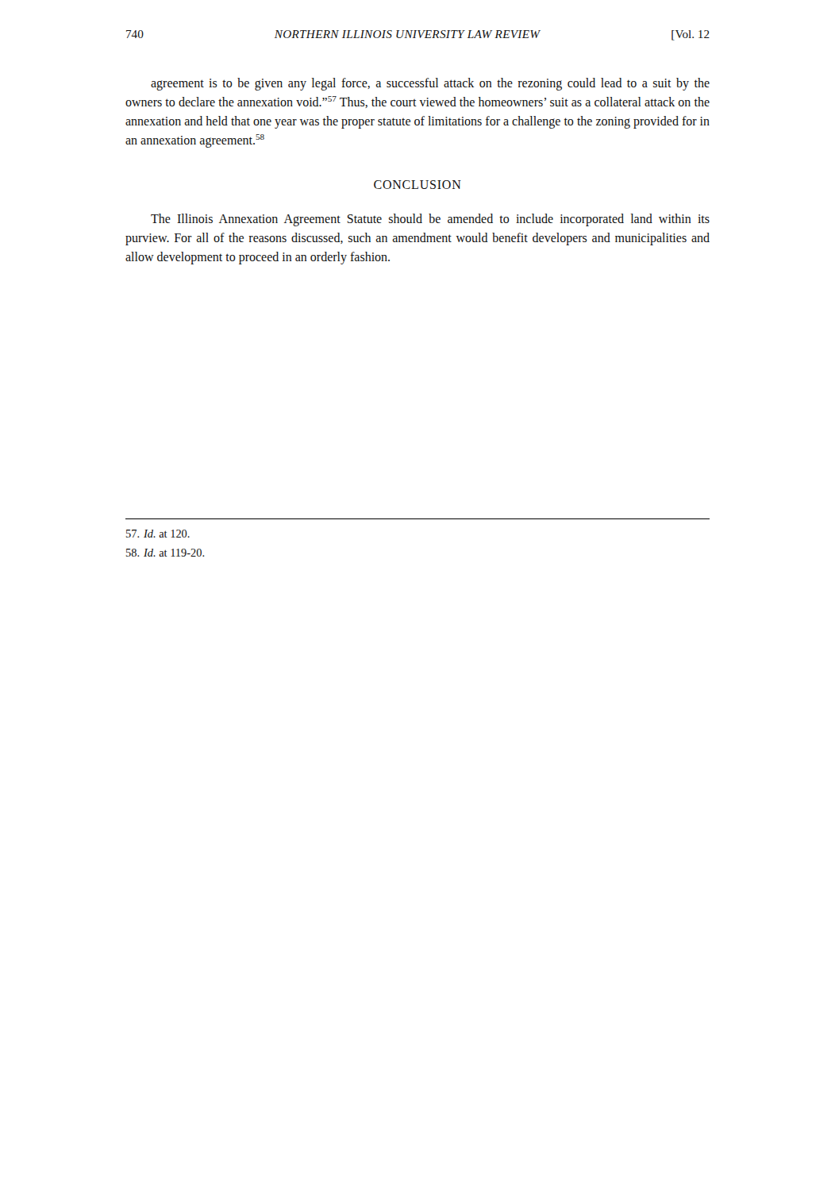740 Northern Illinois University Law Review [Vol. 12
agreement is to be given any legal force, a successful attack on the rezoning could lead to a suit by the owners to declare the annexation void.”57 Thus, the court viewed the homeowners’ suit as a collateral attack on the annexation and held that one year was the proper statute of limitations for a challenge to the zoning provided for in an annexation agreement.58
Conclusion
The Illinois Annexation Agreement Statute should be amended to include incorporated land within its purview. For all of the reasons discussed, such an amendment would benefit developers and municipalities and allow development to proceed in an orderly fashion.
57. Id. at 120.
58. Id. at 119-20.